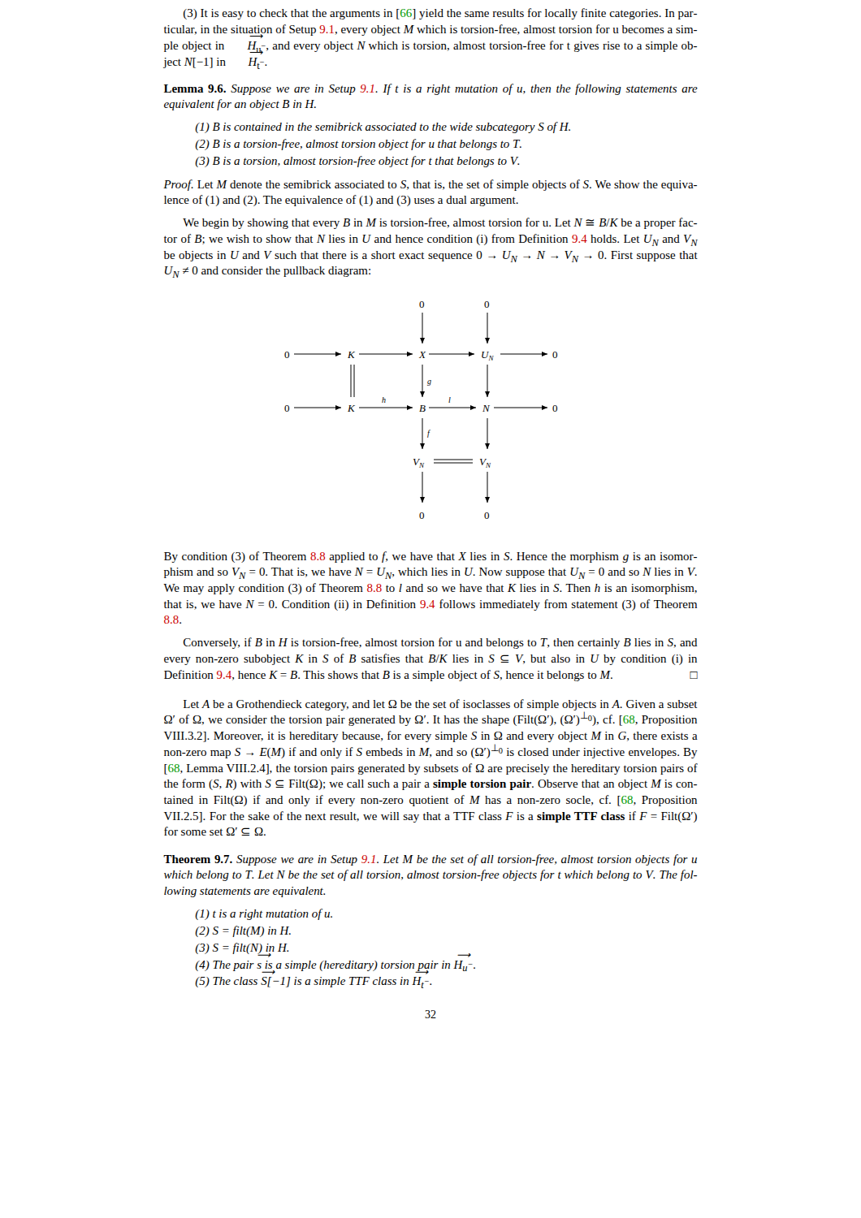(3) It is easy to check that the arguments in [66] yield the same results for locally finite categories. In particular, in the situation of Setup 9.1, every object M which is torsion-free, almost torsion for u becomes a simple object in ⟶Hu−, and every object N which is torsion, almost torsion-free for t gives rise to a simple object N[−1] in ⟶Ht−.
Lemma 9.6. Suppose we are in Setup 9.1. If t is a right mutation of u, then the following statements are equivalent for an object B in H.
B is contained in the semibrick associated to the wide subcategory S of H.
B is a torsion-free, almost torsion object for u that belongs to T.
B is a torsion, almost torsion-free object for t that belongs to V.
Proof. Let M denote the semibrick associated to S, that is, the set of simple objects of S. We show the equivalence of (1) and (2). The equivalence of (1) and (3) uses a dual argument.
We begin by showing that every B in M is torsion-free, almost torsion for u. Let N ≅ B/K be a proper factor of B; we wish to show that N lies in U and hence condition (i) from Definition 9.4 holds. Let UN and VN be objects in U and V such that there is a short exact sequence 0 → UN → N → VN → 0. First suppose that UN ≠ 0 and consider the pullback diagram:
0 0 0 K X UN 0 g 0 K B N 0 h l f VN VN 0 0
By condition (3) of Theorem 8.8 applied to f, we have that X lies in S. Hence the morphism g is an isomorphism and so VN = 0. That is, we have N = UN, which lies in U. Now suppose that UN = 0 and so N lies in V. We may apply condition (3) of Theorem 8.8 to l and so we have that K lies in S. Then h is an isomorphism, that is, we have N = 0. Condition (ii) in Definition 9.4 follows immediately from statement (3) of Theorem 8.8.
Conversely, if B in H is torsion-free, almost torsion for u and belongs to T, then certainly B lies in S, and every non-zero subobject K in S of B satisfies that B/K lies in S ⊆ V, but also in U by condition (i) in Definition 9.4, hence K = B. This shows that B is a simple object of S, hence it belongs to M. □
Let A be a Grothendieck category, and let Ω be the set of isoclasses of simple objects in A. Given a subset Ω′ of Ω, we consider the torsion pair generated by Ω′. It has the shape (Filt(Ω′), (Ω′)⊥0), cf. [68, Proposition VIII.3.2]. Moreover, it is hereditary because, for every simple S in Ω and every object M in G, there exists a non-zero map S → E(M) if and only if S embeds in M, and so (Ω′)⊥0 is closed under injective envelopes. By [68, Lemma VIII.2.4], the torsion pairs generated by subsets of Ω are precisely the hereditary torsion pairs of the form (S, R) with S ⊆ Filt(Ω); we call such a pair a simple torsion pair. Observe that an object M is contained in Filt(Ω) if and only if every non-zero quotient of M has a non-zero socle, cf. [68, Proposition VII.2.5]. For the sake of the next result, we will say that a TTF class F is a simple TTF class if F = Filt(Ω′) for some set Ω′ ⊆ Ω.
Theorem 9.7. Suppose we are in Setup 9.1. Let M be the set of all torsion-free, almost torsion objects for u which belong to T. Let N be the set of all torsion, almost torsion-free objects for t which belong to V. The following statements are equivalent.
t is a right mutation of u.
S = filt(M) in H.
S = filt(N) in H.
The pair ⟶s is a simple (hereditary) torsion pair in ⟶Hu−.
The class ⟶S[−1] is a simple TTF class in ⟶Ht−.
32